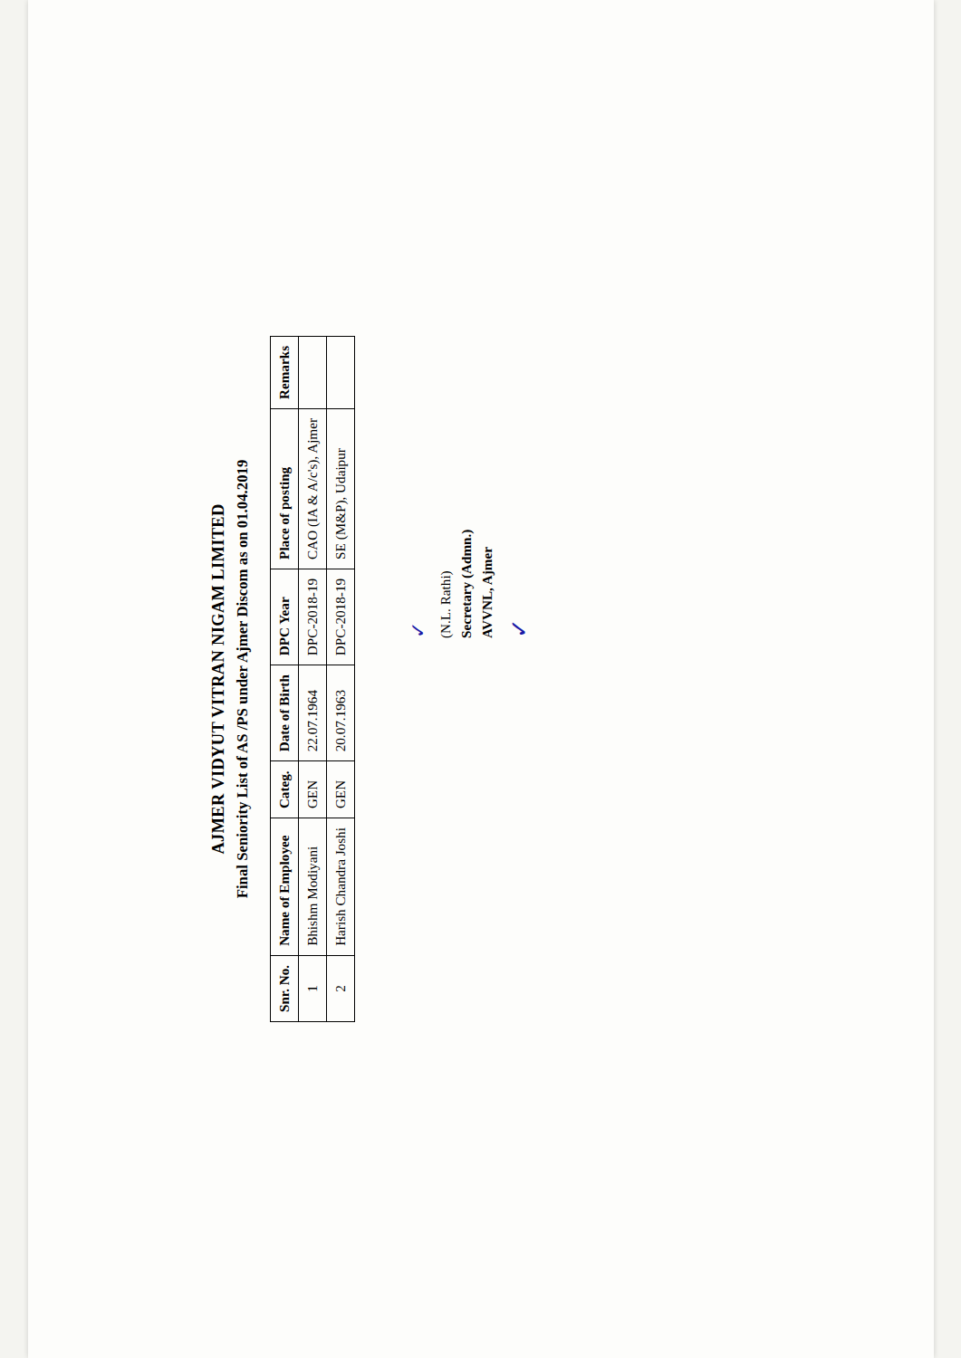AJMER VIDYUT VITRAN NIGAM LIMITED
Final Seniority List of AS /PS under Ajmer Discom as on 01.04.2019
| Snr. No. | Name of Employee | Categ. | Date of Birth | DPC Year | Place of posting | Remarks |
| --- | --- | --- | --- | --- | --- | --- |
| 1 | Bhishm Modiyani | GEN | 22.07.1964 | DPC-2018-19 | CAO (IA & A/c's), Ajmer | |
| 2 | Harish Chandra Joshi | GEN | 20.07.1963 | DPC-2018-19 | SE (M&P), Udaipur | |
✓ (N.L. Rathi) Secretary (Admn.) AVVNL, Ajmer ✓